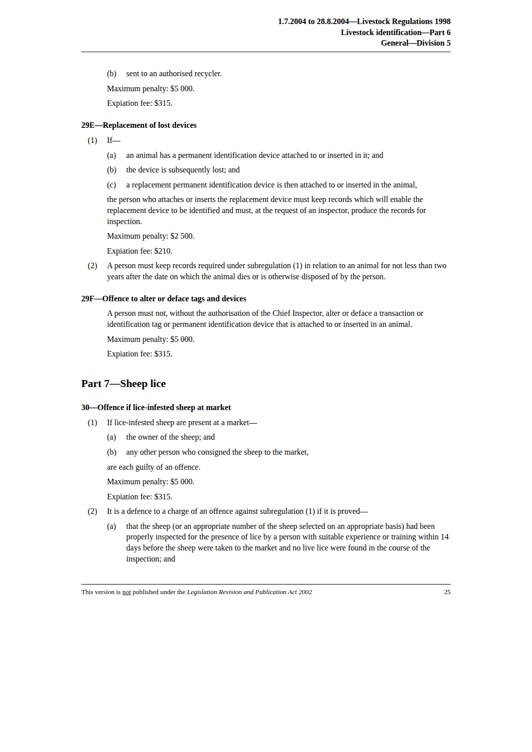1.7.2004 to 28.8.2004—Livestock Regulations 1998
Livestock identification—Part 6
General—Division 5
(b) sent to an authorised recycler.
Maximum penalty: $5 000.
Expiation fee: $315.
29E—Replacement of lost devices
(1) If—
(a) an animal has a permanent identification device attached to or inserted in it; and
(b) the device is subsequently lost; and
(c) a replacement permanent identification device is then attached to or inserted in the animal,
the person who attaches or inserts the replacement device must keep records which will enable the replacement device to be identified and must, at the request of an inspector, produce the records for inspection.
Maximum penalty: $2 500.
Expiation fee: $210.
(2) A person must keep records required under subregulation (1) in relation to an animal for not less than two years after the date on which the animal dies or is otherwise disposed of by the person.
29F—Offence to alter or deface tags and devices
A person must not, without the authorisation of the Chief Inspector, alter or deface a transaction or identification tag or permanent identification device that is attached to or inserted in an animal.
Maximum penalty: $5 000.
Expiation fee: $315.
Part 7—Sheep lice
30—Offence if lice-infested sheep at market
(1) If lice-infested sheep are present at a market—
(a) the owner of the sheep; and
(b) any other person who consigned the sheep to the market,
are each guilty of an offence.
Maximum penalty: $5 000.
Expiation fee: $315.
(2) It is a defence to a charge of an offence against subregulation (1) if it is proved—
(a) that the sheep (or an appropriate number of the sheep selected on an appropriate basis) had been properly inspected for the presence of lice by a person with suitable experience or training within 14 days before the sheep were taken to the market and no live lice were found in the course of the inspection; and
This version is not published under the Legislation Revision and Publication Act 2002
25